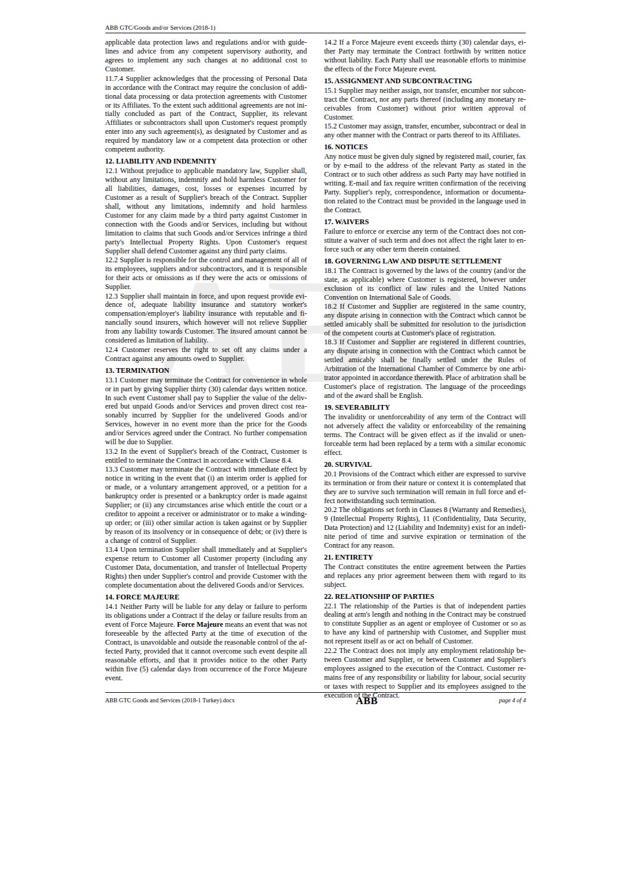ABB
ABB GTC/Goods and/or Services (2018-1)
applicable data protection laws and regulations and/or with guidelines and advice from any competent supervisory authority, and agrees to implement any such changes at no additional cost to Customer.
11.7.4 Supplier acknowledges that the processing of Personal Data in accordance with the Contract may require the conclusion of additional data processing or data protection agreements with Customer or its Affiliates. To the extent such additional agreements are not initially concluded as part of the Contract, Supplier, its relevant Affiliates or subcontractors shall upon Customer's request promptly enter into any such agreement(s), as designated by Customer and as required by mandatory law or a competent data protection or other competent authority.
12. Liability and Indemnity
12.1 Without prejudice to applicable mandatory law, Supplier shall, without any limitations, indemnify and hold harmless Customer for all liabilities, damages, cost, losses or expenses incurred by Customer as a result of Supplier's breach of the Contract. Supplier shall, without any limitations, indemnify and hold harmless Customer for any claim made by a third party against Customer in connection with the Goods and/or Services, including but without limitation to claims that such Goods and/or Services infringe a third party's Intellectual Property Rights. Upon Customer's request Supplier shall defend Customer against any third party claims.
12.2 Supplier is responsible for the control and management of all of its employees, suppliers and/or subcontractors, and it is responsible for their acts or omissions as if they were the acts or omissions of Supplier.
12.3 Supplier shall maintain in force, and upon request provide evidence of, adequate liability insurance and statutory worker's compensation/employer's liability insurance with reputable and financially sound insurers, which however will not relieve Supplier from any liability towards Customer. The insured amount cannot be considered as limitation of liability.
12.4 Customer reserves the right to set off any claims under a Contract against any amounts owed to Supplier.
13. Termination
13.1 Customer may terminate the Contract for convenience in whole or in part by giving Supplier thirty (30) calendar days written notice. In such event Customer shall pay to Supplier the value of the delivered but unpaid Goods and/or Services and proven direct cost reasonably incurred by Supplier for the undelivered Goods and/or Services, however in no event more than the price for the Goods and/or Services agreed under the Contract. No further compensation will be due to Supplier.
13.2 In the event of Supplier's breach of the Contract, Customer is entitled to terminate the Contract in accordance with Clause 8.4.
13.3 Customer may terminate the Contract with immediate effect by notice in writing in the event that (i) an interim order is applied for or made, or a voluntary arrangement approved, or a petition for a bankruptcy order is presented or a bankruptcy order is made against Supplier; or (ii) any circumstances arise which entitle the court or a creditor to appoint a receiver or administrator or to make a winding-up order; or (iii) other similar action is taken against or by Supplier by reason of its insolvency or in consequence of debt; or (iv) there is a change of control of Supplier.
13.4 Upon termination Supplier shall immediately and at Supplier's expense return to Customer all Customer property (including any Customer Data, documentation, and transfer of Intellectual Property Rights) then under Supplier's control and provide Customer with the complete documentation about the delivered Goods and/or Services.
14. Force Majeure
14.1 Neither Party will be liable for any delay or failure to perform its obligations under a Contract if the delay or failure results from an event of Force Majeure. Force Majeure means an event that was not foreseeable by the affected Party at the time of execution of the Contract, is unavoidable and outside the reasonable control of the affected Party, provided that it cannot overcome such event despite all reasonable efforts, and that it provides notice to the other Party within five (5) calendar days from occurrence of the Force Majeure event.
14.2 If a Force Majeure event exceeds thirty (30) calendar days, either Party may terminate the Contract forthwith by written notice without liability. Each Party shall use reasonable efforts to minimise the effects of the Force Majeure event.
15. Assignment and Subcontracting
15.1 Supplier may neither assign, nor transfer, encumber nor subcontract the Contract, nor any parts thereof (including any monetary receivables from Customer) without prior written approval of Customer.
15.2 Customer may assign, transfer, encumber, subcontract or deal in any other manner with the Contract or parts thereof to its Affiliates.
16. Notices
Any notice must be given duly signed by registered mail, courier, fax or by e-mail to the address of the relevant Party as stated in the Contract or to such other address as such Party may have notified in writing. E-mail and fax require written confirmation of the receiving Party. Supplier's reply, correspondence, information or documentation related to the Contract must be provided in the language used in the Contract.
17. Waivers
Failure to enforce or exercise any term of the Contract does not constitute a waiver of such term and does not affect the right later to enforce such or any other term therein contained.
18. Governing Law and Dispute Settlement
18.1 The Contract is governed by the laws of the country (and/or the state, as applicable) where Customer is registered, however under exclusion of its conflict of law rules and the United Nations Convention on International Sale of Goods.
18.2 If Customer and Supplier are registered in the same country, any dispute arising in connection with the Contract which cannot be settled amicably shall be submitted for resolution to the jurisdiction of the competent courts at Customer's place of registration.
18.3 If Customer and Supplier are registered in different countries, any dispute arising in connection with the Contract which cannot be settled amicably shall be finally settled under the Rules of Arbitration of the International Chamber of Commerce by one arbitrator appointed in accordance therewith. Place of arbitration shall be Customer's place of registration. The language of the proceedings and of the award shall be English.
19. Severability
The invalidity or unenforceability of any term of the Contract will not adversely affect the validity or enforceability of the remaining terms. The Contract will be given effect as if the invalid or unenforceable term had been replaced by a term with a similar economic effect.
20. Survival
20.1 Provisions of the Contract which either are expressed to survive its termination or from their nature or context it is contemplated that they are to survive such termination will remain in full force and effect notwithstanding such termination.
20.2 The obligations set forth in Clauses 8 (Warranty and Remedies), 9 (Intellectual Property Rights), 11 (Confidentiality, Data Security, Data Protection) and 12 (Liability and Indemnity) exist for an indefinite period of time and survive expiration or termination of the Contract for any reason.
21. Entirety
The Contract constitutes the entire agreement between the Parties and replaces any prior agreement between them with regard to its subject.
22. Relationship of Parties
22.1 The relationship of the Parties is that of independent parties dealing at arm's length and nothing in the Contract may be construed to constitute Supplier as an agent or employee of Customer or so as to have any kind of partnership with Customer, and Supplier must not represent itself as or act on behalf of Customer.
22.2 The Contract does not imply any employment relationship between Customer and Supplier, or between Customer and Supplier's employees assigned to the execution of the Contract. Customer remains free of any responsibility or liability for labour, social security or taxes with respect to Supplier and its employees assigned to the execution of the Contract.
ABB GTC Goods and Services (2018-1 Turkey).docx
ABB
page 4 of 4